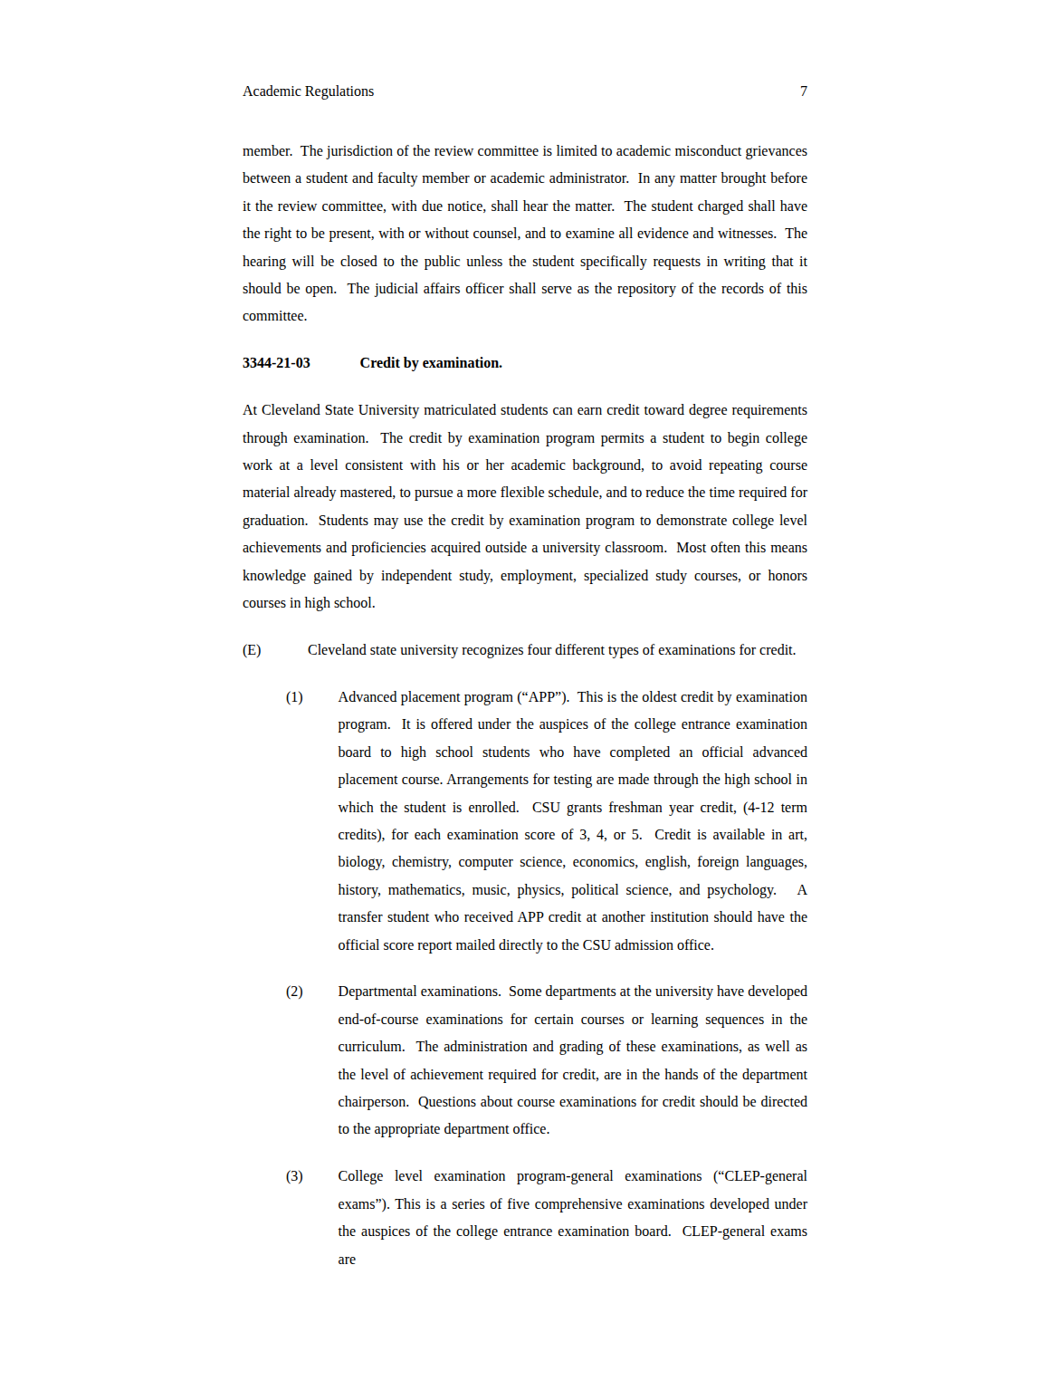Academic Regulations 7
member. The jurisdiction of the review committee is limited to academic misconduct grievances between a student and faculty member or academic administrator. In any matter brought before it the review committee, with due notice, shall hear the matter. The student charged shall have the right to be present, with or without counsel, and to examine all evidence and witnesses. The hearing will be closed to the public unless the student specifically requests in writing that it should be open. The judicial affairs officer shall serve as the repository of the records of this committee.
3344-21-03 Credit by examination.
At Cleveland State University matriculated students can earn credit toward degree requirements through examination. The credit by examination program permits a student to begin college work at a level consistent with his or her academic background, to avoid repeating course material already mastered, to pursue a more flexible schedule, and to reduce the time required for graduation. Students may use the credit by examination program to demonstrate college level achievements and proficiencies acquired outside a university classroom. Most often this means knowledge gained by independent study, employment, specialized study courses, or honors courses in high school.
(E)
Cleveland state university recognizes four different types of examinations for credit.
(1)
Advanced placement program (“APP”). This is the oldest credit by examination program. It is offered under the auspices of the college entrance examination board to high school students who have completed an official advanced placement course. Arrangements for testing are made through the high school in which the student is enrolled. CSU grants freshman year credit, (4-12 term credits), for each examination score of 3, 4, or 5. Credit is available in art, biology, chemistry, computer science, economics, english, foreign languages, history, mathematics, music, physics, political science, and psychology. A transfer student who received APP credit at another institution should have the official score report mailed directly to the CSU admission office.
(2)
Departmental examinations. Some departments at the university have developed end-of-course examinations for certain courses or learning sequences in the curriculum. The administration and grading of these examinations, as well as the level of achievement required for credit, are in the hands of the department chairperson. Questions about course examinations for credit should be directed to the appropriate department office.
(3)
College level examination program-general examinations (“CLEP-general exams”). This is a series of five comprehensive examinations developed under the auspices of the college entrance examination board. CLEP-general exams are